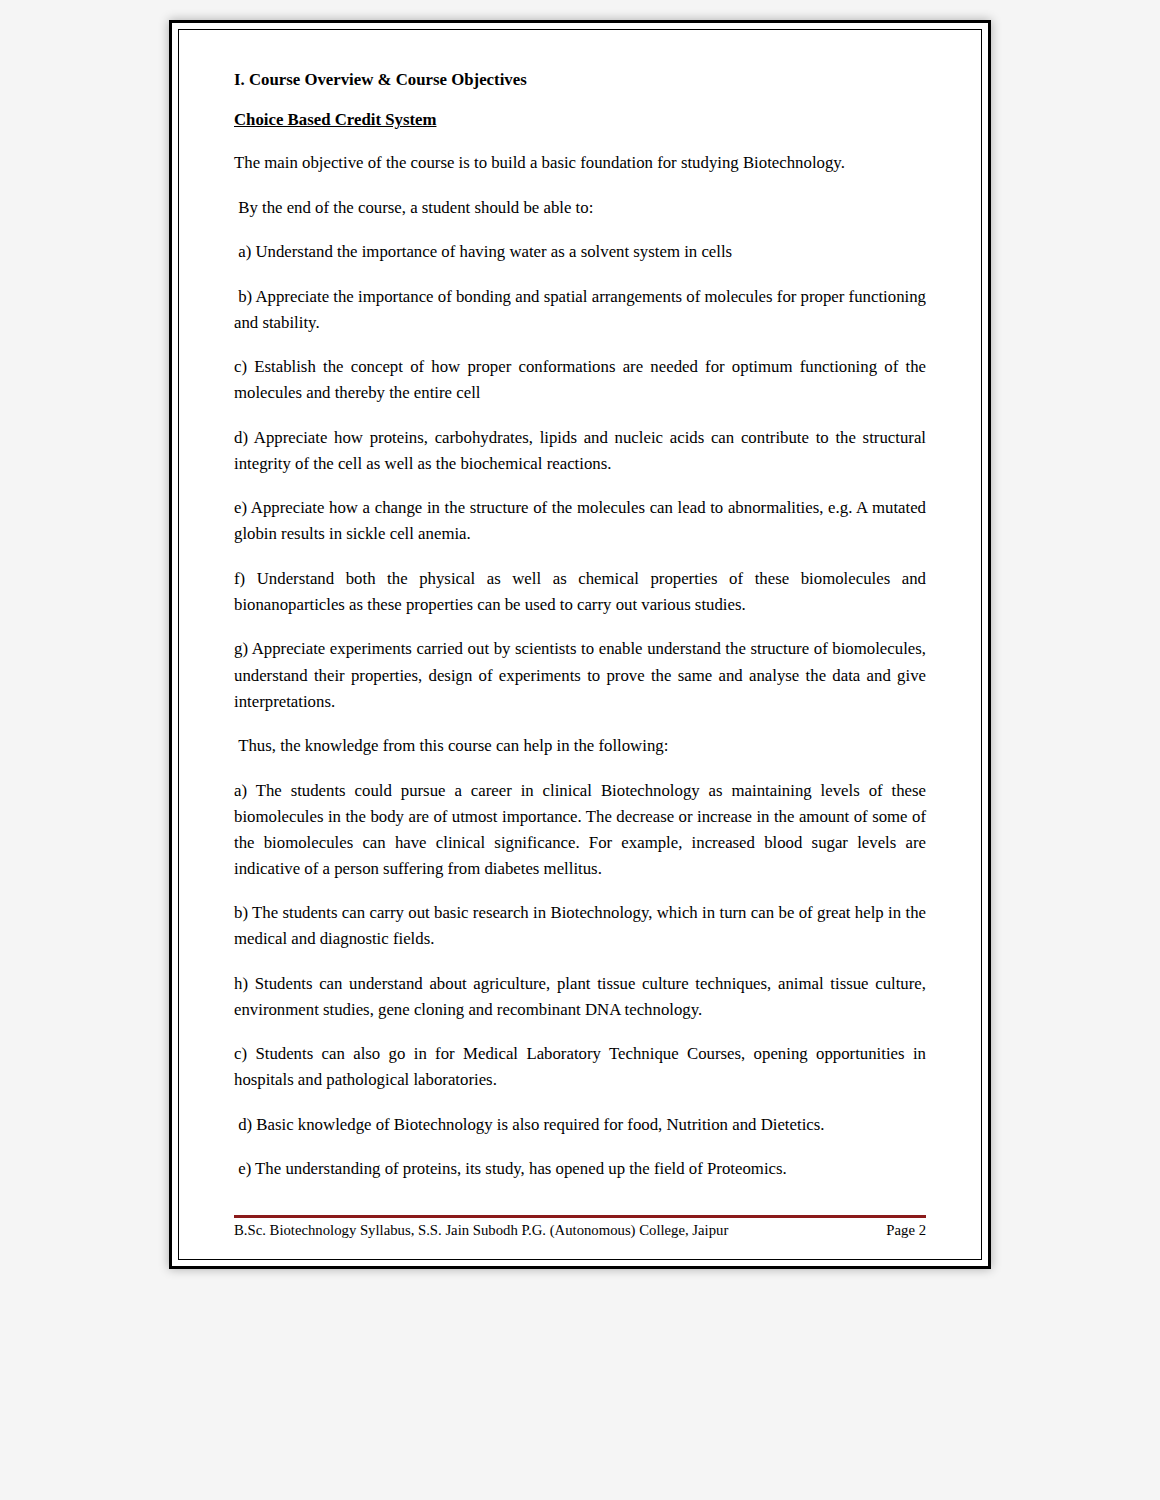I. Course Overview & Course Objectives
Choice Based Credit System
The main objective of the course is to build a basic foundation for studying Biotechnology.
By the end of the course, a student should be able to:
a) Understand the importance of having water as a solvent system in cells
b) Appreciate the importance of bonding and spatial arrangements of molecules for proper functioning and stability.
c) Establish the concept of how proper conformations are needed for optimum functioning of the molecules and thereby the entire cell
d) Appreciate how proteins, carbohydrates, lipids and nucleic acids can contribute to the structural integrity of the cell as well as the biochemical reactions.
e) Appreciate how a change in the structure of the molecules can lead to abnormalities, e.g. A mutated globin results in sickle cell anemia.
f) Understand both the physical as well as chemical properties of these biomolecules and bionanoparticles as these properties can be used to carry out various studies.
g) Appreciate experiments carried out by scientists to enable understand the structure of biomolecules, understand their properties, design of experiments to prove the same and analyse the data and give interpretations.
Thus, the knowledge from this course can help in the following:
a) The students could pursue a career in clinical Biotechnology as maintaining levels of these biomolecules in the body are of utmost importance. The decrease or increase in the amount of some of the biomolecules can have clinical significance. For example, increased blood sugar levels are indicative of a person suffering from diabetes mellitus.
b) The students can carry out basic research in Biotechnology, which in turn can be of great help in the medical and diagnostic fields.
h) Students can understand about agriculture, plant tissue culture techniques, animal tissue culture, environment studies, gene cloning and recombinant DNA technology.
c) Students can also go in for Medical Laboratory Technique Courses, opening opportunities in hospitals and pathological laboratories.
d) Basic knowledge of Biotechnology is also required for food, Nutrition and Dietetics.
e) The understanding of proteins, its study, has opened up the field of Proteomics.
B.Sc. Biotechnology Syllabus, S.S. Jain Subodh P.G. (Autonomous) College, Jaipur Page 2